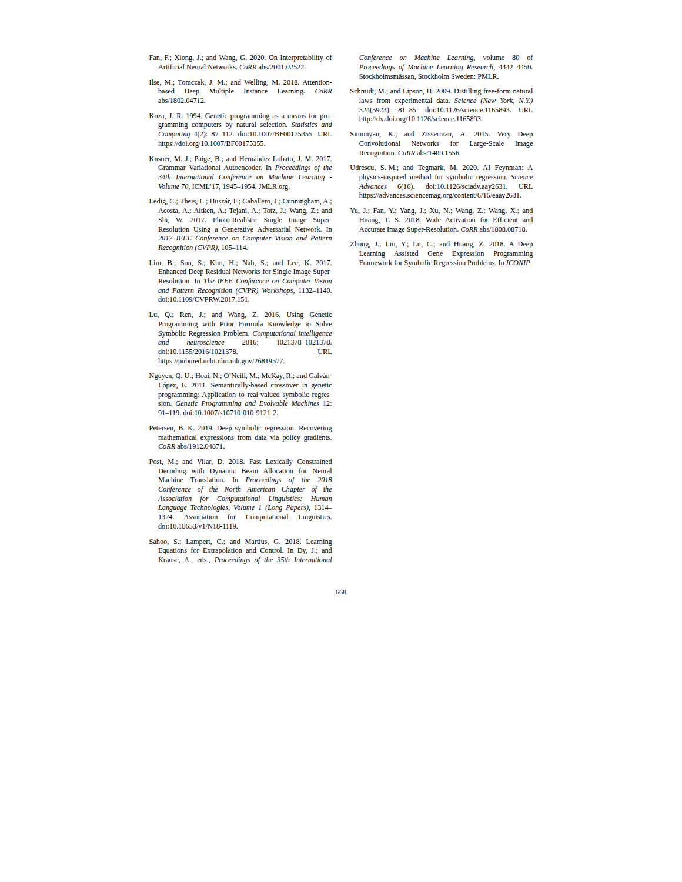Fan, F.; Xiong, J.; and Wang, G. 2020. On Interpretability of Artificial Neural Networks. CoRR abs/2001.02522.
Ilse, M.; Tomczak, J. M.; and Welling, M. 2018. Attention-based Deep Multiple Instance Learning. CoRR abs/1802.04712.
Koza, J. R. 1994. Genetic programming as a means for programming computers by natural selection. Statistics and Computing 4(2): 87–112. doi:10.1007/BF00175355. URL https://doi.org/10.1007/BF00175355.
Kusner, M. J.; Paige, B.; and Hernández-Lobato, J. M. 2017. Grammar Variational Autoencoder. In Proceedings of the 34th International Conference on Machine Learning - Volume 70, ICML’17, 1945–1954. JMLR.org.
Ledig, C.; Theis, L.; Huszár, F.; Caballero, J.; Cunningham, A.; Acosta, A.; Aitken, A.; Tejani, A.; Totz, J.; Wang, Z.; and Shi, W. 2017. Photo-Realistic Single Image Super-Resolution Using a Generative Adversarial Network. In 2017 IEEE Conference on Computer Vision and Pattern Recognition (CVPR), 105–114.
Lim, B.; Son, S.; Kim, H.; Nah, S.; and Lee, K. 2017. Enhanced Deep Residual Networks for Single Image Super-Resolution. In The IEEE Conference on Computer Vision and Pattern Recognition (CVPR) Workshops, 1132–1140. doi:10.1109/CVPRW.2017.151.
Lu, Q.; Ren, J.; and Wang, Z. 2016. Using Genetic Programming with Prior Formula Knowledge to Solve Symbolic Regression Problem. Computational intelligence and neuroscience 2016: 1021378–1021378. doi:10.1155/2016/1021378. URL https://pubmed.ncbi.nlm.nih.gov/26819577.
Nguyen, Q. U.; Hoai, N.; O’Neill, M.; McKay, R.; and Galván-López, E. 2011. Semantically-based crossover in genetic programming: Application to real-valued symbolic regression. Genetic Programming and Evolvable Machines 12: 91–119. doi:10.1007/s10710-010-9121-2.
Petersen, B. K. 2019. Deep symbolic regression: Recovering mathematical expressions from data via policy gradients. CoRR abs/1912.04871.
Post, M.; and Vilar, D. 2018. Fast Lexically Constrained Decoding with Dynamic Beam Allocation for Neural Machine Translation. In Proceedings of the 2018 Conference of the North American Chapter of the Association for Computational Linguistics: Human Language Technologies, Volume 1 (Long Papers), 1314–1324. Association for Computational Linguistics. doi:10.18653/v1/N18-1119.
Sahoo, S.; Lampert, C.; and Martius, G. 2018. Learning Equations for Extrapolation and Control. In Dy, J.; and Krause, A., eds., Proceedings of the 35th International Conference on Machine Learning, volume 80 of Proceedings of Machine Learning Research, 4442–4450. Stockholmsmässan, Stockholm Sweden: PMLR.
Schmidt, M.; and Lipson, H. 2009. Distilling free-form natural laws from experimental data. Science (New York, N.Y.) 324(5923): 81–85. doi:10.1126/science.1165893. URL http://dx.doi.org/10.1126/science.1165893.
Simonyan, K.; and Zisserman, A. 2015. Very Deep Convolutional Networks for Large-Scale Image Recognition. CoRR abs/1409.1556.
Udrescu, S.-M.; and Tegmark, M. 2020. AI Feynman: A physics-inspired method for symbolic regression. Science Advances 6(16). doi:10.1126/sciadv.aay2631. URL https://advances.sciencemag.org/content/6/16/eaay2631.
Yu, J.; Fan, Y.; Yang, J.; Xu, N.; Wang, Z.; Wang, X.; and Huang, T. S. 2018. Wide Activation for Efficient and Accurate Image Super-Resolution. CoRR abs/1808.08718.
Zhong, J.; Lin, Y.; Lu, C.; and Huang, Z. 2018. A Deep Learning Assisted Gene Expression Programming Framework for Symbolic Regression Problems. In ICONIP.
668